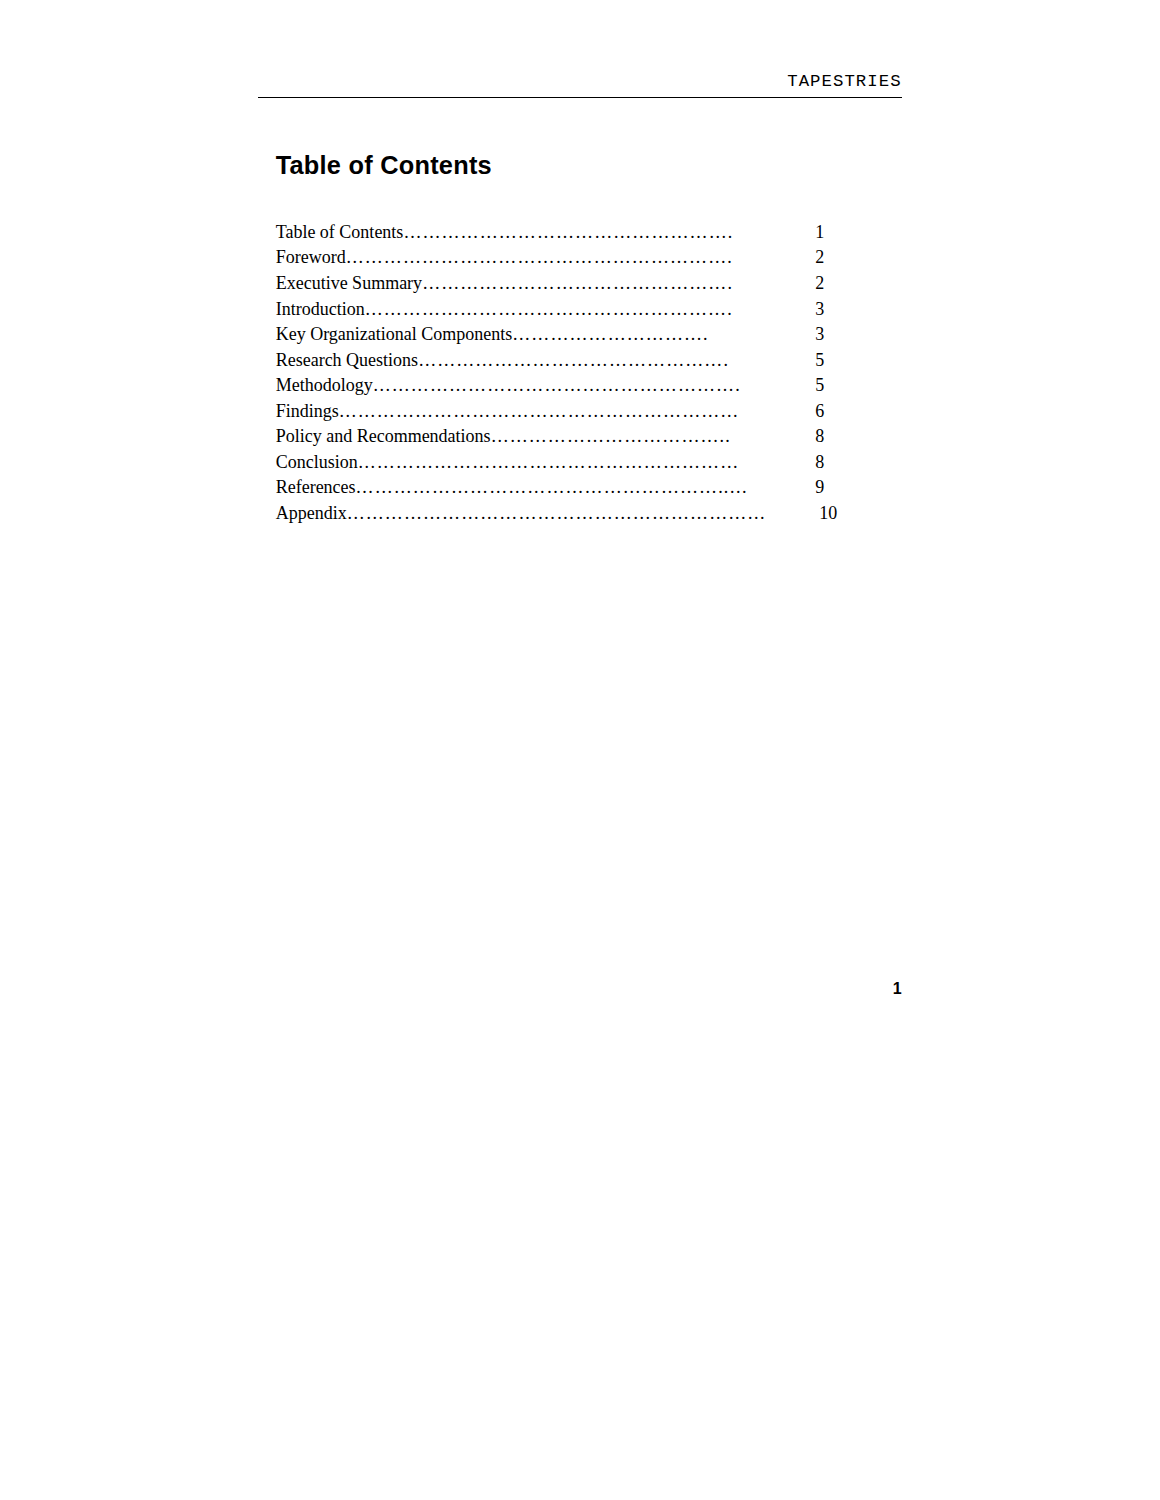TAPESTRIES
Table of Contents
Table of Contents……………………………………………. 1
Foreword ……………………………………………………. 2
Executive Summary…………………………………………. 2
Introduction …………………………………………………. 3
Key Organizational Components…………………………. 3
Research Questions …………………………………………. 5
Methodology …………………………………………………. 5
Findings ……………………………………………………… 6
Policy and Recommendations ……………………………….. 8
Conclusion …………………………………………………… 8
References …………………………………………………..… 9
Appendix………………………………………………………… 10
1